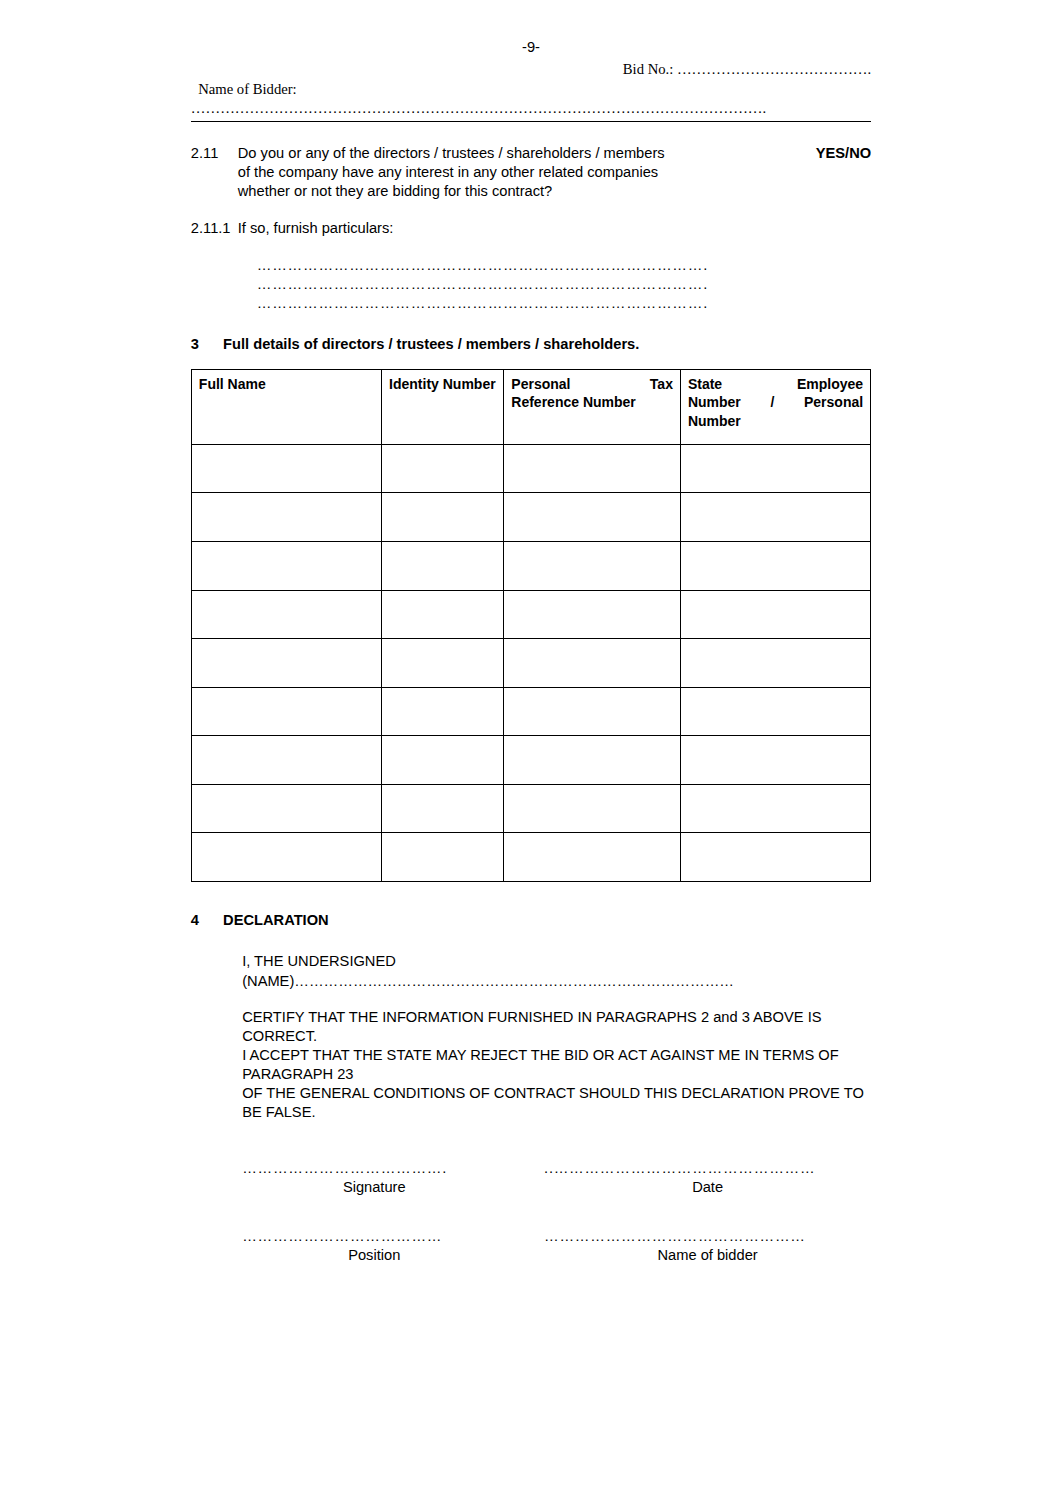-9-
Bid No.: ………………………………….
Name of Bidder: ……………………………………………………………………………………………………….
2.11
Do you or any of the directors / trustees / shareholders / members
of the company have any interest in any other related companies
whether or not they are bidding for this contract?
YES/NO
2.11.1
If so, furnish particulars:
…………………………………………………………………………….
…………………………………………………………………………….
…………………………………………………………………………….
3 Full details of directors / trustees / members / shareholders.
| Full Name | Identity Number | Personal Tax Reference Number | State Employee Number / Personal Number |
| --- | --- | --- | --- |
4 DECLARATION
I, THE UNDERSIGNED (NAME)………………………………………………………………………………
CERTIFY THAT THE INFORMATION FURNISHED IN PARAGRAPHS 2 and 3 ABOVE IS CORRECT.
I ACCEPT THAT THE STATE MAY REJECT THE BID OR ACT AGAINST ME IN TERMS OF PARAGRAPH 23
OF THE GENERAL CONDITIONS OF CONTRACT SHOULD THIS DECLARATION PROVE TO BE FALSE.
| …………………………………. | | ..…………………………………………… |
| Signature | | Date |
| ………………………………… | | …………………………………………… |
| Position | | Name of bidder |